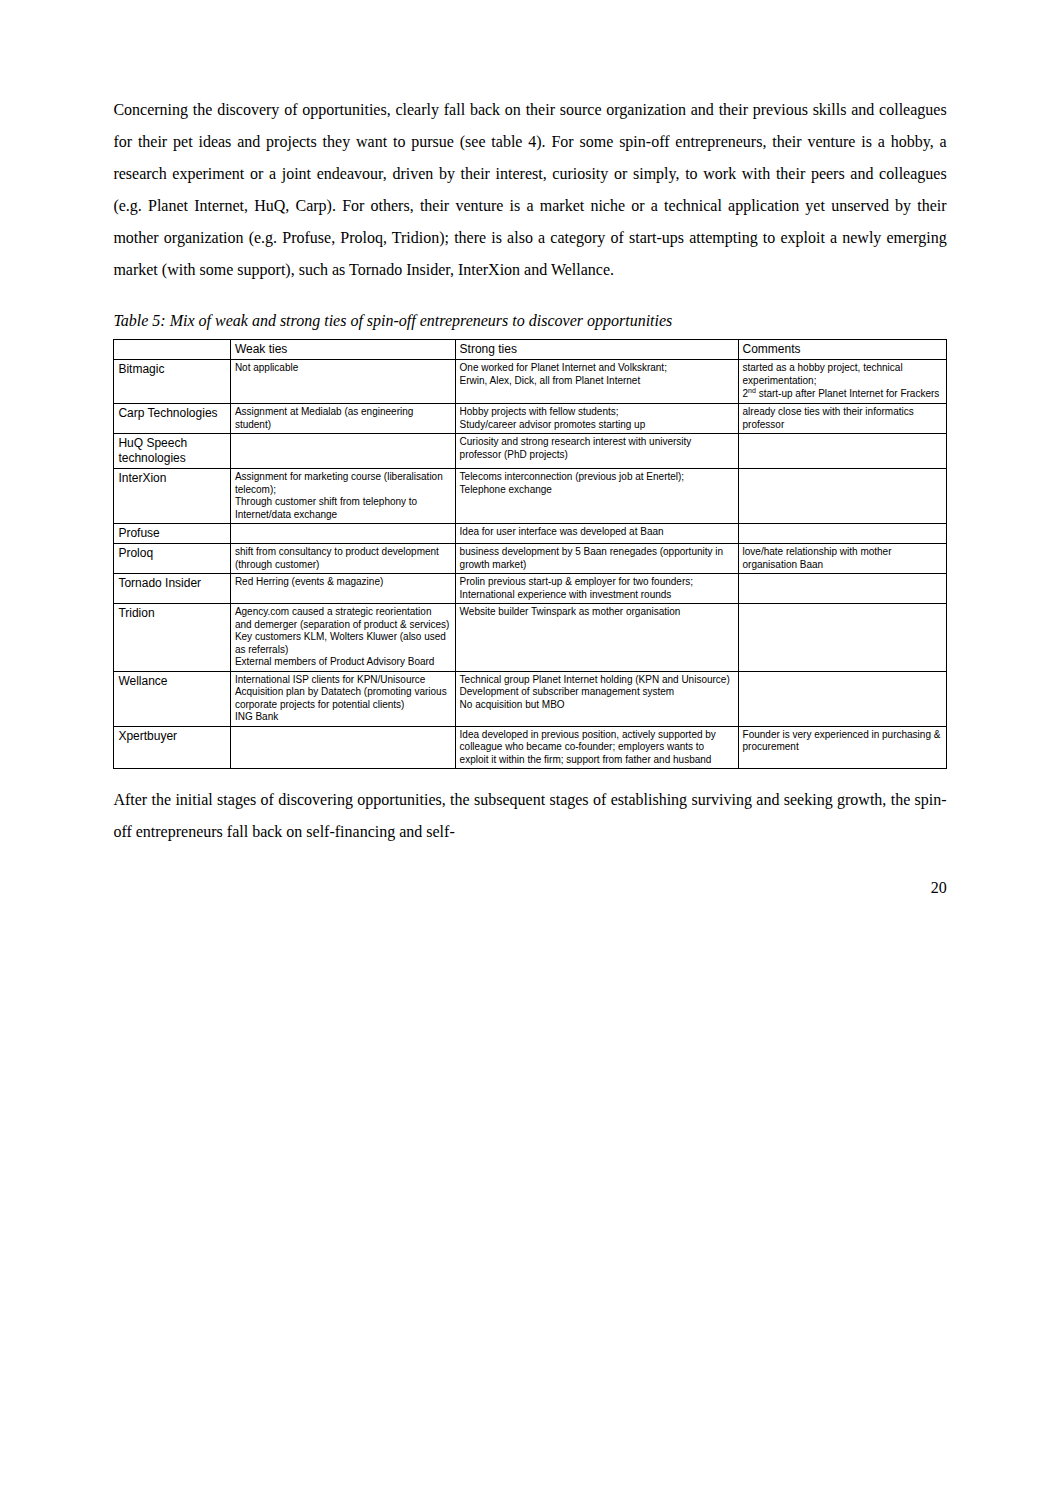Concerning the discovery of opportunities, clearly fall back on their source organization and their previous skills and colleagues for their pet ideas and projects they want to pursue (see table 4). For some spin-off entrepreneurs, their venture is a hobby, a research experiment or a joint endeavour, driven by their interest, curiosity or simply, to work with their peers and colleagues (e.g. Planet Internet, HuQ, Carp). For others, their venture is a market niche or a technical application yet unserved by their mother organization (e.g. Profuse, Proloq, Tridion); there is also a category of start-ups attempting to exploit a newly emerging market (with some support), such as Tornado Insider, InterXion and Wellance.
Table 5: Mix of weak and strong ties of spin-off entrepreneurs to discover opportunities
| | Weak ties | Strong ties | Comments |
| --- | --- | --- | --- |
| Bitmagic | Not applicable | One worked for Planet Internet and Volkskrant; Erwin, Alex, Dick, all from Planet Internet | started as a hobby project, technical experimentation; 2 nd start-up after Planet Internet for Frackers |
| Carp Technologies | Assignment at Medialab (as engineering student) | Hobby projects with fellow students; Study/career advisor promotes starting up | already close ties with their informatics professor |
| HuQ Speech technologies | | Curiosity and strong research interest with university professor (PhD projects) | |
| InterXion | Assignment for marketing course (liberalisation telecom); Through customer shift from telephony to Internet/data exchange | Telecoms interconnection (previous job at Enertel); Telephone exchange | |
| Profuse | | Idea for user interface was developed at Baan | |
| Proloq | shift from consultancy to product development (through customer) | business development by 5 Baan renegades (opportunity in growth market) | love/hate relationship with mother organisation Baan |
| Tornado Insider | Red Herring (events & magazine) | Prolin previous start-up & employer for two founders; International experience with investment rounds | |
| Tridion | Agency.com caused a strategic reorientation and demerger (separation of product & services) Key customers KLM, Wolters Kluwer (also used as referrals) External members of Product Advisory Board | Website builder Twinspark as mother organisation | |
| Wellance | International ISP clients for KPN/Unisource Acquisition plan by Datatech (promoting various corporate projects for potential clients) ING Bank | Technical group Planet Internet holding (KPN and Unisource) Development of subscriber management system No acquisition but MBO | |
| Xpertbuyer | | Idea developed in previous position, actively supported by colleague who became co-founder; employers wants to exploit it within the firm; support from father and husband | Founder is very experienced in purchasing & procurement |
After the initial stages of discovering opportunities, the subsequent stages of establishing surviving and seeking growth, the spin-off entrepreneurs fall back on self-financing and self-
20